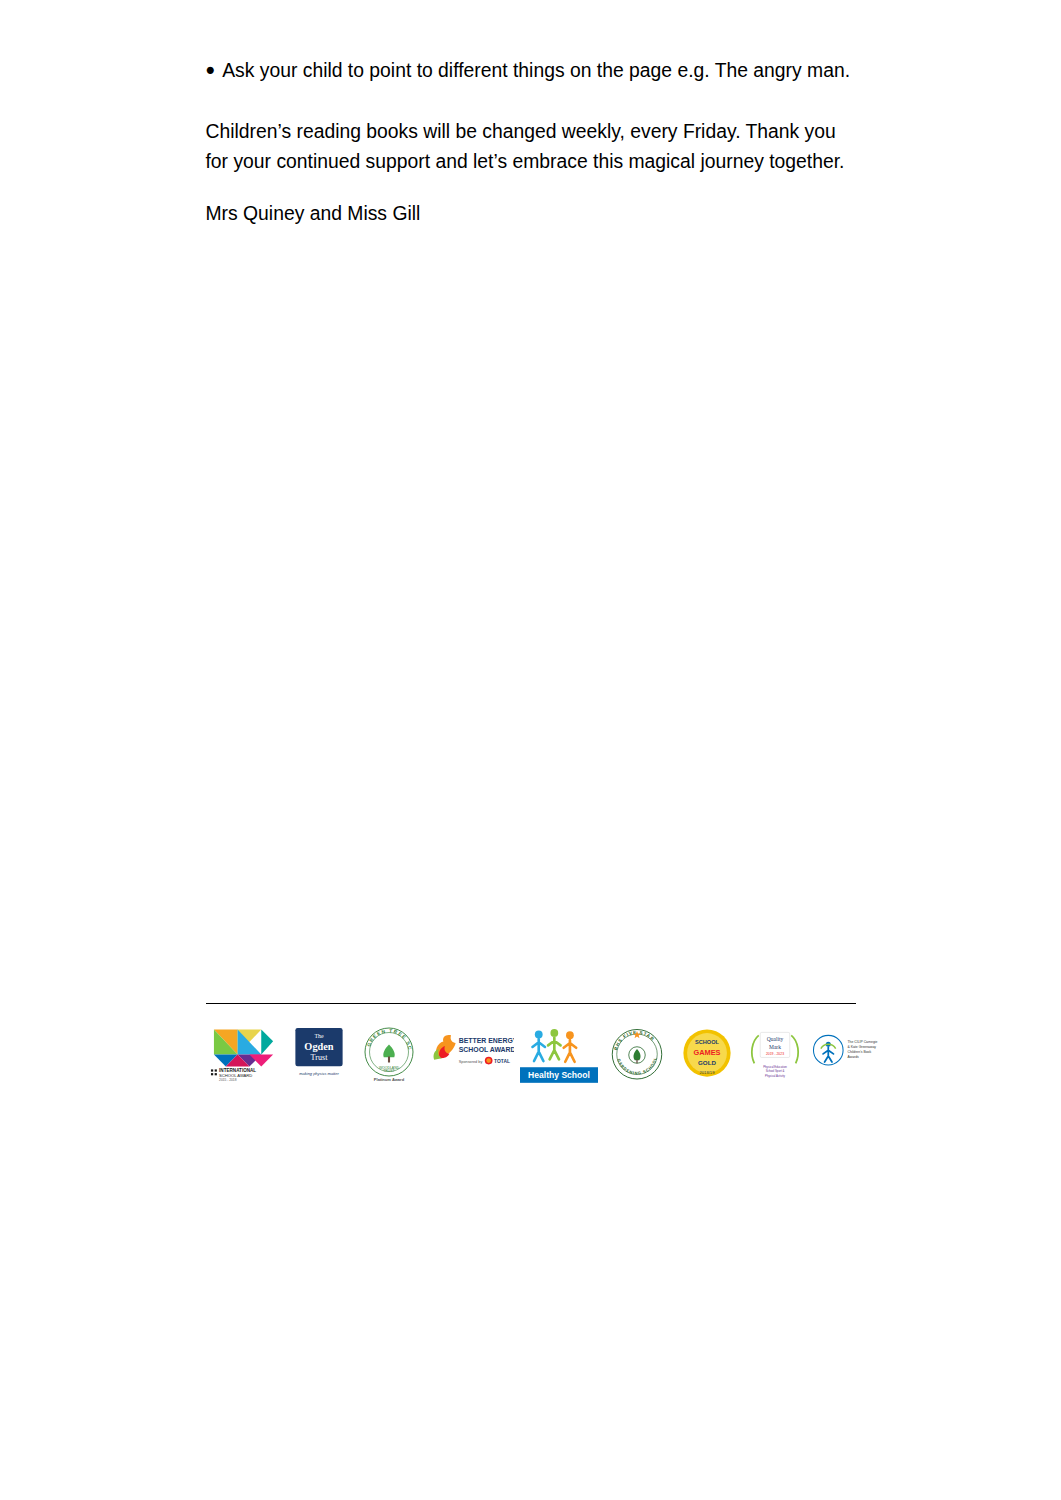● Ask your child to point to different things on the page e.g. The angry man.
Children’s reading books will be changed weekly, every Friday. Thank you for your continued support and let’s embrace this magical journey together.
Mrs Quiney and Miss Gill
International School Award INTERNATIONAL SCHOOL AWARD 2015 - 2018
The Ogden Trust The Ogden Trust making physics matter
Green Tree School Platinum Award GREEN TREE SCHOOL WOODLAND TRUST Platinum Award
Better Energy School Awards BETTER ENERGY SCHOOL AWARDS Sponsored by TOTAL
Healthy School Healthy School
RHS Five Star Gardening School RHS FIVE STAR GARDENING SCHOOL
School Games Gold 2018/19 SCHOOL GAMES GOLD 2018/19
Quality Mark 2019-2023 Quality Mark 2019 - 2023 Physical Education School Sport & Physical Activity
CILIP Carnegie & Kate Greenaway Children's Book Awards The CILIP Carnegie & Kate Greenaway Children’s Book Awards